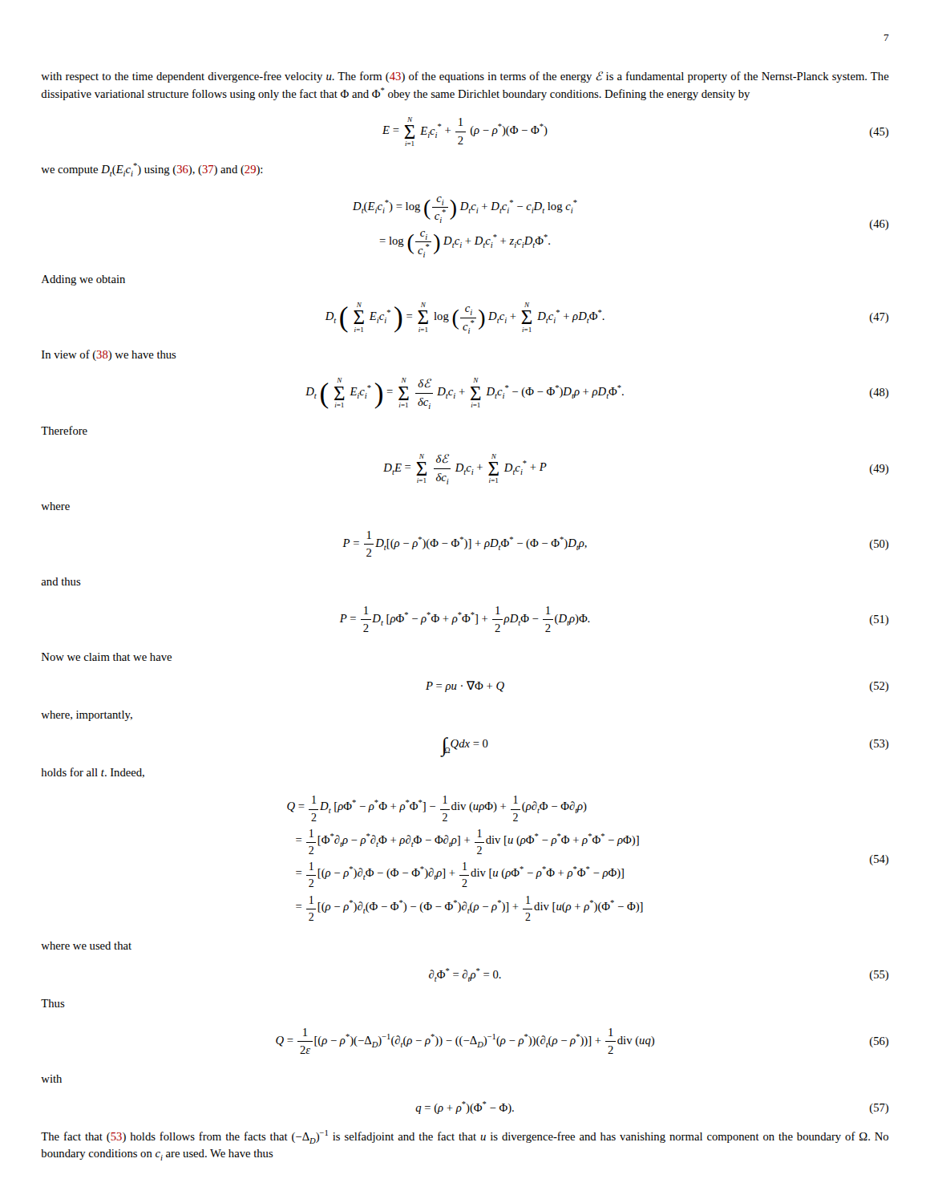7
with respect to the time dependent divergence-free velocity u. The form (43) of the equations in terms of the energy ℰ is a fundamental property of the Nernst-Planck system. The dissipative variational structure follows using only the fact that Φ and Φ* obey the same Dirichlet boundary conditions. Defining the energy density by
E = NΣi=1 Eici* + 12 (ρ − ρ*)(Φ − Φ*)
(45)
we compute Dt(Eici*) using (36), (37) and (29):
Dt(Eici*) = log (ci ci*) Dtci + Dtci* − ciDt log ci* = log (ci ci*) Dtci + Dtci* + ziciDt Φ*.
(46)
Adding we obtain
Dt ( NΣi=1 Eici* ) = NΣi=1 log (ci ci*) Dtci + NΣi=1 Dtci* + ρDt Φ*.
(47)
In view of (38) we have thus
Dt ( NΣi=1 Eici* ) = NΣi=1 δℰ δci Dtci + NΣi=1 Dtci* − (Φ − Φ*)Dtρ + ρDt Φ*.
(48)
Therefore
DtE = NΣi=1 δℰ δci Dtci + NΣi=1 Dtci* + P
(49)
where
P = 12 Dt[(ρ − ρ*)(Φ − Φ*)] + ρDt Φ* − (Φ − Φ*)Dtρ,
(50)
and thus
P = 12 Dt [ρ Φ* − ρ*Φ + ρ*Φ*] + 12 ρDt Φ − 12(Dtρ)Φ.
(51)
Now we claim that we have
P = ρu · ∇Φ + Q
(52)
where, importantly,
∫Ω Qdx = 0
(53)
holds for all t. Indeed,
Q = 12 Dt [ρ Φ* − ρ*Φ + ρ*Φ*] − 12div (uρ Φ) + 12(ρ∂t Φ − Φ∂tρ) = 12[Φ*∂tρ − ρ*∂t Φ + ρ∂t Φ − Φ∂tρ] + 12div [u (ρ Φ* − ρ*Φ + ρ*Φ* − ρ Φ)] = 12[(ρ − ρ*)∂t Φ − (Φ − Φ*)∂tρ] + 12div [u (ρ Φ* − ρ*Φ + ρ*Φ* − ρ Φ)] = 12[(ρ − ρ*)∂t(Φ − Φ*) − (Φ − Φ*)∂t(ρ − ρ*)] + 12div [u(ρ + ρ*)(Φ* − Φ)]
(54)
where we used that
∂t Φ* = ∂tρ* = 0.
(55)
Thus
Q = 12ε[(ρ − ρ*)(−ΔD)−1(∂t(ρ − ρ*)) − ((−ΔD)−1(ρ − ρ*))(∂t(ρ − ρ*))] + 12div (uq)
(56)
with
q = (ρ + ρ*)(Φ* − Φ).
(57)
The fact that (53) holds follows from the facts that (−ΔD)−1 is selfadjoint and the fact that u is divergence-free and has vanishing normal component on the boundary of Ω. No boundary conditions on ci are used. We have thus